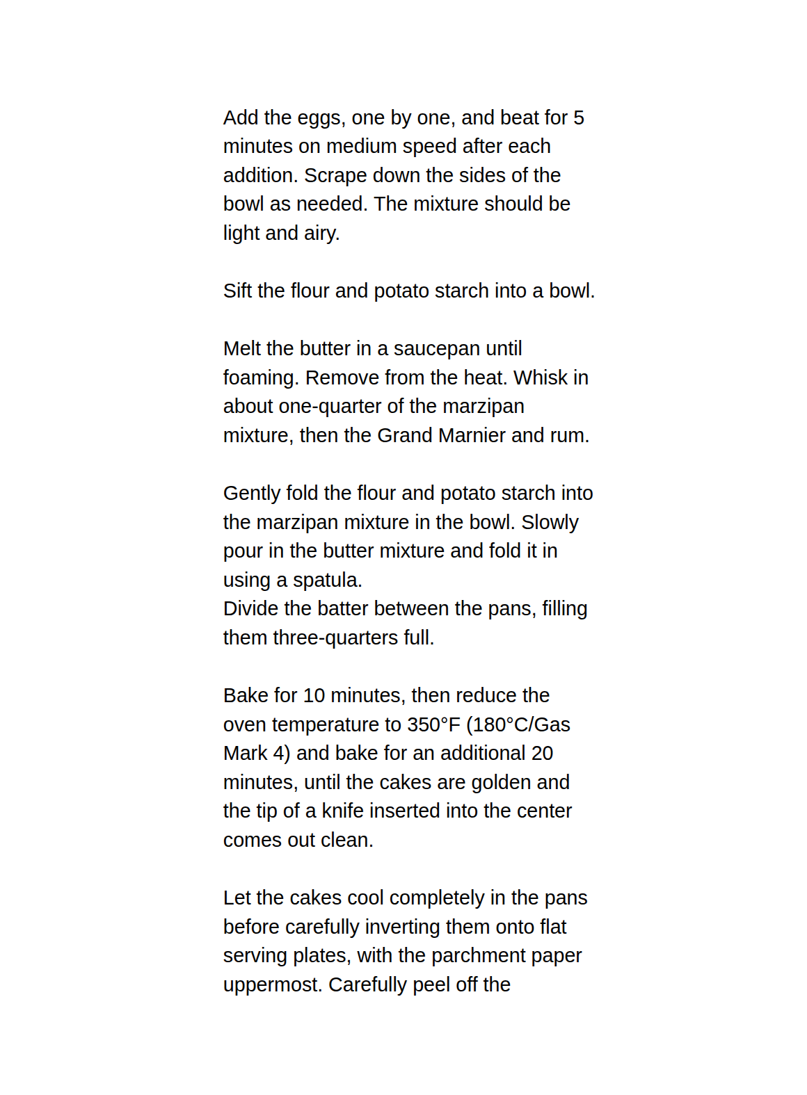Add the eggs, one by one, and beat for 5 minutes on medium speed after each addition. Scrape down the sides of the bowl as needed. The mixture should be light and airy.
Sift the flour and potato starch into a bowl.
Melt the butter in a saucepan until foaming. Remove from the heat. Whisk in about one-quarter of the marzipan mixture, then the Grand Marnier and rum.
Gently fold the flour and potato starch into the marzipan mixture in the bowl. Slowly pour in the butter mixture and fold it in using a spatula.
Divide the batter between the pans, filling them three-quarters full.
Bake for 10 minutes, then reduce the oven temperature to 350°F (180°C/Gas Mark 4) and bake for an additional 20 minutes, until the cakes are golden and the tip of a knife inserted into the center comes out clean.
Let the cakes cool completely in the pans before carefully inverting them onto flat serving plates, with the parchment paper uppermost. Carefully peel off the